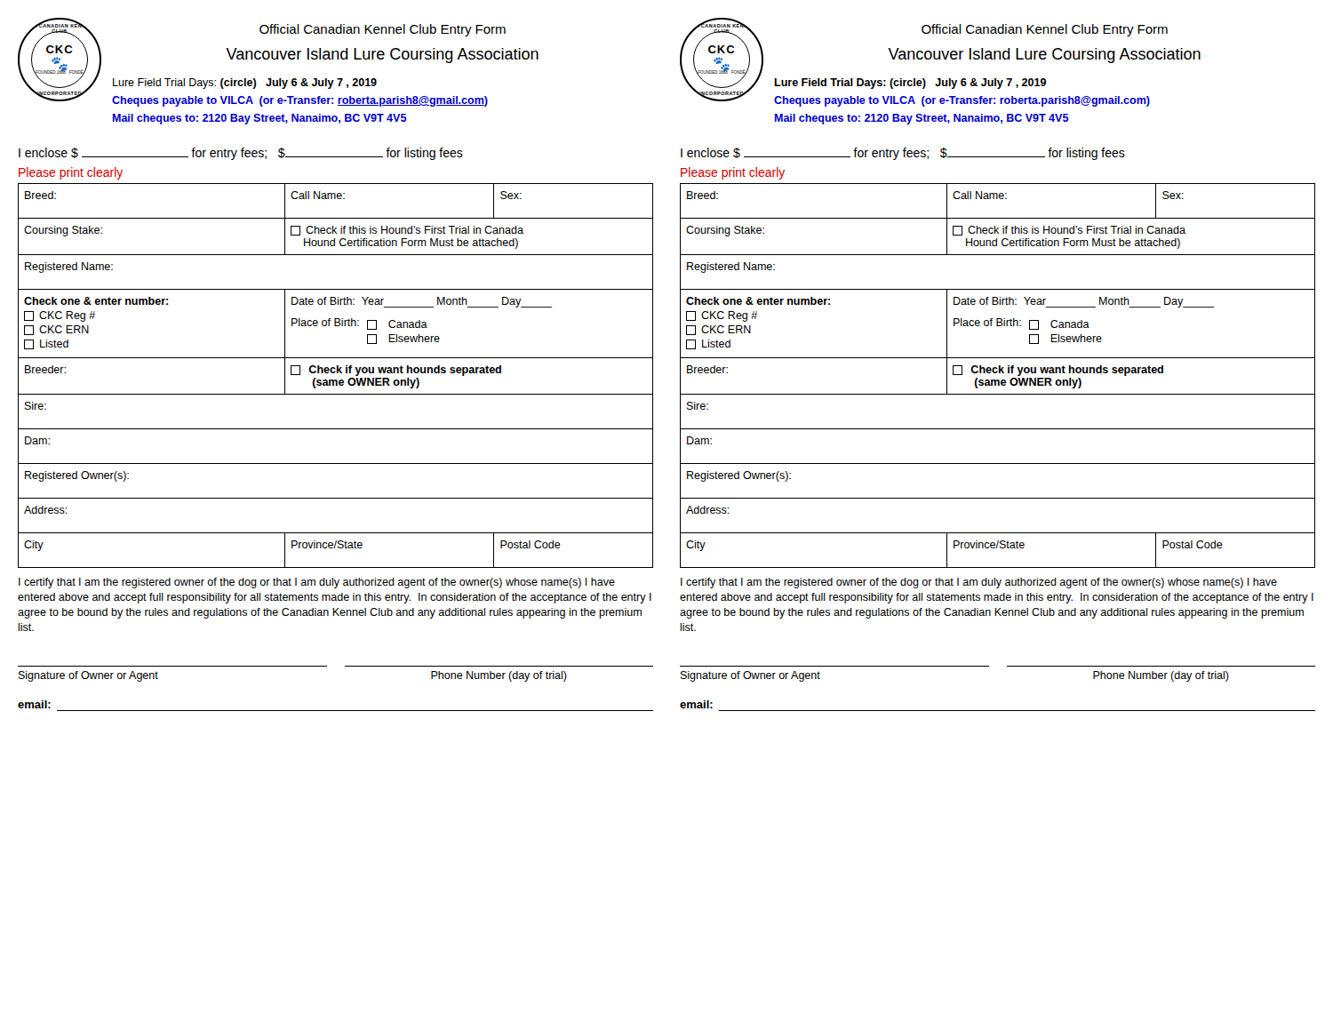THE CANADIAN KENNEL CLUB
CKC
🐾
FOUNDED 1888 · FONDÉ
INCORPORATED
Official Canadian Kennel Club Entry Form
Vancouver Island Lure Coursing Association
Lure Field Trial Days: (circle) July 6 & July 7 , 2019
Cheques payable to VILCA (or e-Transfer: roberta.parish8@gmail.com)
Mail cheques to: 2120 Bay Street, Nanaimo, BC V9T 4V5
I enclose $ for entry fees; $ for listing fees
Please print clearly
| Breed: | Call Name: | Sex: |
| Coursing Stake: | Check if this is Hound’s First Trial in Canada Hound Certification Form Must be attached) |
| Registered Name: |
| Check one & enter number: CKC Reg # CKC ERN Listed | Date of Birth: Year________ Month_____ Day_____ Place of Birth: Canada Elsewhere |
| Breeder: | Check if you want hounds separated (same OWNER only) |
| Sire: |
| Dam: |
| Registered Owner(s): |
| Address: |
| City | Province/State | Postal Code |
I certify that I am the registered owner of the dog or that I am duly authorized agent of the owner(s) whose name(s) I have entered above and accept full responsibility for all statements made in this entry. In consideration of the acceptance of the entry I agree to be bound by the rules and regulations of the Canadian Kennel Club and any additional rules appearing in the premium list.
Signature of Owner or Agent
Phone Number (day of trial)
email:
THE CANADIAN KENNEL CLUB
CKC
🐾
FOUNDED 1888 · FONDÉ
INCORPORATED
Official Canadian Kennel Club Entry Form
Vancouver Island Lure Coursing Association
Lure Field Trial Days: (circle) July 6 & July 7 , 2019
Cheques payable to VILCA (or e-Transfer: roberta.parish8@gmail.com)
Mail cheques to: 2120 Bay Street, Nanaimo, BC V9T 4V5
I enclose $ for entry fees; $ for listing fees
Please print clearly
| Breed: | Call Name: | Sex: |
| Coursing Stake: | Check if this is Hound’s First Trial in Canada Hound Certification Form Must be attached) |
| Registered Name: |
| Check one & enter number: CKC Reg # CKC ERN Listed | Date of Birth: Year________ Month_____ Day_____ Place of Birth: Canada Elsewhere |
| Breeder: | Check if you want hounds separated (same OWNER only) |
| Sire: |
| Dam: |
| Registered Owner(s): |
| Address: |
| City | Province/State | Postal Code |
I certify that I am the registered owner of the dog or that I am duly authorized agent of the owner(s) whose name(s) I have entered above and accept full responsibility for all statements made in this entry. In consideration of the acceptance of the entry I agree to be bound by the rules and regulations of the Canadian Kennel Club and any additional rules appearing in the premium list.
Signature of Owner or Agent
Phone Number (day of trial)
email: